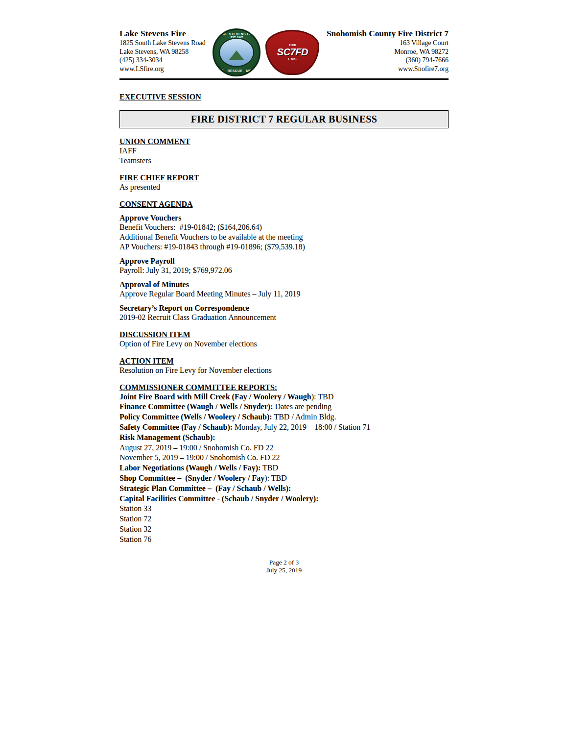Lake Stevens Fire
1825 South Lake Stevens Road
Lake Stevens, WA 98258
(425) 334-3034
www.LSfire.org
LAKE STEVENS FIRE
EST. 1947
FIRE RESCUE MEDIC
FIRE
SC7FD
EMS
Snohomish County Fire District 7
163 Village Court
Monroe, WA 98272
(360) 794-7666
www.Snofire7.org
EXECUTIVE SESSION
FIRE DISTRICT 7 REGULAR BUSINESS
UNION COMMENT
IAFF
Teamsters
FIRE CHIEF REPORT
As presented
CONSENT AGENDA
Approve Vouchers
Benefit Vouchers: #19-01842; ($164,206.64)
Additional Benefit Vouchers to be available at the meeting
AP Vouchers: #19-01843 through #19-01896; ($79,539.18)
Approve Payroll
Payroll: July 31, 2019; $769,972.06
Approval of Minutes
Approve Regular Board Meeting Minutes – July 11, 2019
Secretary’s Report on Correspondence
2019-02 Recruit Class Graduation Announcement
DISCUSSION ITEM
Option of Fire Levy on November elections
ACTION ITEM
Resolution on Fire Levy for November elections
COMMISSIONER COMMITTEE REPORTS:
Joint Fire Board with Mill Creek (Fay / Woolery / Waugh): TBD
Finance Committee (Waugh / Wells / Snyder): Dates are pending
Policy Committee (Wells / Woolery / Schaub): TBD / Admin Bldg.
Safety Committee (Fay / Schaub): Monday, July 22, 2019 – 18:00 / Station 71
Risk Management (Schaub):
August 27, 2019 – 19:00 / Snohomish Co. FD 22
November 5, 2019 – 19:00 / Snohomish Co. FD 22
Labor Negotiations (Waugh / Wells / Fay): TBD
Shop Committee – (Snyder / Woolery / Fay): TBD
Strategic Plan Committee – (Fay / Schaub / Wells):
Capital Facilities Committee - (Schaub / Snyder / Woolery):
Station 33
Station 72
Station 32
Station 76
Page 2 of 3
July 25, 2019